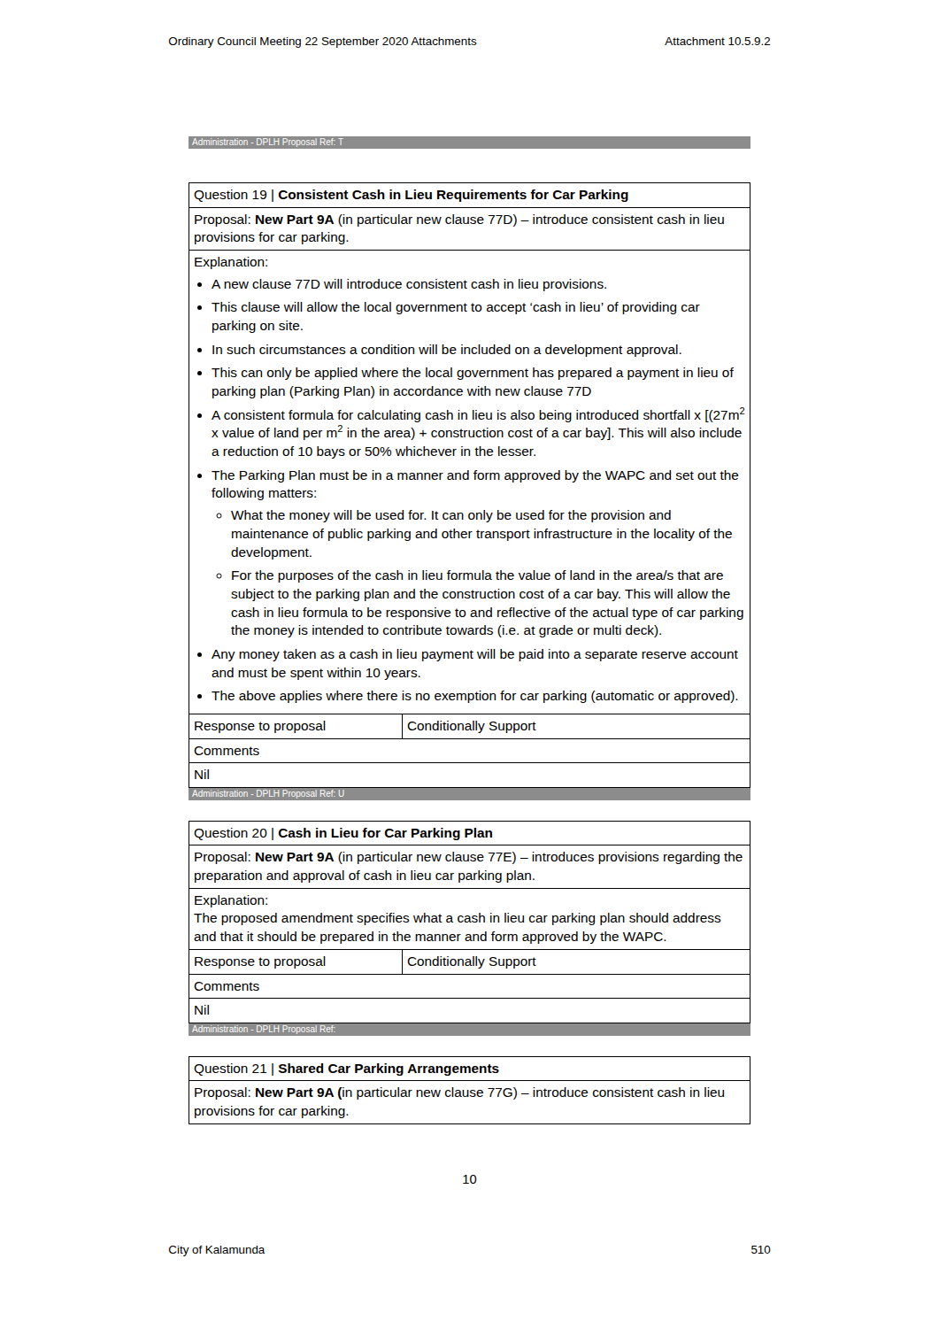Ordinary Council Meeting 22 September 2020 Attachments
Attachment 10.5.9.2
Administration - DPLH Proposal Ref: T
| Question 19 / Consistent Cash in Lieu Requirements for Car Parking |
| Proposal: New Part 9A (in particular new clause 77D) – introduce consistent cash in lieu provisions for car parking. |
| Explanation: A new clause 77D will introduce consistent cash in lieu provisions. This clause will allow the local government to accept ‘cash in lieu’ of providing car parking on site. In such circumstances a condition will be included on a development approval. This can only be applied where the local government has prepared a payment in lieu of parking plan (Parking Plan) in accordance with new clause 77D A consistent formula for calculating cash in lieu is also being introduced shortfall x [(27m 2 x value of land per m 2 in the area) + construction cost of a car bay]. This will also include a reduction of 10 bays or 50% whichever in the lesser. The Parking Plan must be in a manner and form approved by the WAPC and set out the following matters: What the money will be used for. It can only be used for the provision and maintenance of public parking and other transport infrastructure in the locality of the development. For the purposes of the cash in lieu formula the value of land in the area/s that are subject to the parking plan and the construction cost of a car bay. This will allow the cash in lieu formula to be responsive to and reflective of the actual type of car parking the money is intended to contribute towards (i.e. at grade or multi deck). Any money taken as a cash in lieu payment will be paid into a separate reserve account and must be spent within 10 years. The above applies where there is no exemption for car parking (automatic or approved). |
| Response to proposal | Conditionally Support |
| Comments |
| Nil |
Administration - DPLH Proposal Ref: U
| Question 20 / Cash in Lieu for Car Parking Plan |
| Proposal: New Part 9A (in particular new clause 77E) – introduces provisions regarding the preparation and approval of cash in lieu car parking plan. |
| Explanation: The proposed amendment specifies what a cash in lieu car parking plan should address and that it should be prepared in the manner and form approved by the WAPC. |
| Response to proposal | Conditionally Support |
| Comments |
| Nil |
Administration - DPLH Proposal Ref:
| Question 21 / Shared Car Parking Arrangements |
| Proposal: New Part 9A ( in particular new clause 77G) – introduce consistent cash in lieu provisions for car parking. |
10
City of Kalamunda
510